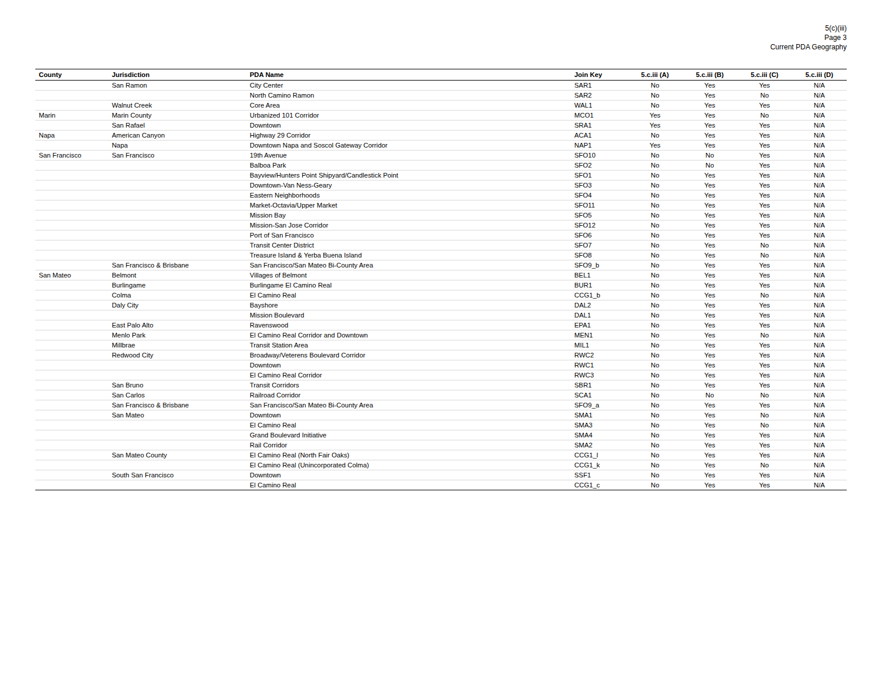5(c)(iii)
Page 3
Current PDA Geography
| County | Jurisdiction | PDA Name | Join Key | 5.c.iii (A) | 5.c.iii (B) | 5.c.iii (C) | 5.c.iii (D) |
| --- | --- | --- | --- | --- | --- | --- | --- |
| | San Ramon | City Center | SAR1 | No | Yes | Yes | N/A |
| | | North Camino Ramon | SAR2 | No | Yes | No | N/A |
| | Walnut Creek | Core Area | WAL1 | No | Yes | Yes | N/A |
| Marin | Marin County | Urbanized 101 Corridor | MCO1 | Yes | Yes | No | N/A |
| | San Rafael | Downtown | SRA1 | Yes | Yes | Yes | N/A |
| Napa | American Canyon | Highway 29 Corridor | ACA1 | No | Yes | Yes | N/A |
| | Napa | Downtown Napa and Soscol Gateway Corridor | NAP1 | Yes | Yes | Yes | N/A |
| San Francisco | San Francisco | 19th Avenue | SFO10 | No | No | Yes | N/A |
| | | Balboa Park | SFO2 | No | No | Yes | N/A |
| | | Bayview/Hunters Point Shipyard/Candlestick Point | SFO1 | No | Yes | Yes | N/A |
| | | Downtown-Van Ness-Geary | SFO3 | No | Yes | Yes | N/A |
| | | Eastern Neighborhoods | SFO4 | No | Yes | Yes | N/A |
| | | Market-Octavia/Upper Market | SFO11 | No | Yes | Yes | N/A |
| | | Mission Bay | SFO5 | No | Yes | Yes | N/A |
| | | Mission-San Jose Corridor | SFO12 | No | Yes | Yes | N/A |
| | | Port of San Francisco | SFO6 | No | Yes | Yes | N/A |
| | | Transit Center District | SFO7 | No | Yes | No | N/A |
| | | Treasure Island & Yerba Buena Island | SFO8 | No | Yes | No | N/A |
| | San Francisco & Brisbane | San Francisco/San Mateo Bi-County Area | SFO9_b | No | Yes | Yes | N/A |
| San Mateo | Belmont | Villages of Belmont | BEL1 | No | Yes | Yes | N/A |
| | Burlingame | Burlingame El Camino Real | BUR1 | No | Yes | Yes | N/A |
| | Colma | El Camino Real | CCG1_b | No | Yes | No | N/A |
| | Daly City | Bayshore | DAL2 | No | Yes | Yes | N/A |
| | | Mission Boulevard | DAL1 | No | Yes | Yes | N/A |
| | East Palo Alto | Ravenswood | EPA1 | No | Yes | Yes | N/A |
| | Menlo Park | El Camino Real Corridor and Downtown | MEN1 | No | Yes | No | N/A |
| | Millbrae | Transit Station Area | MIL1 | No | Yes | Yes | N/A |
| | Redwood City | Broadway/Veterens Boulevard Corridor | RWC2 | No | Yes | Yes | N/A |
| | | Downtown | RWC1 | No | Yes | Yes | N/A |
| | | El Camino Real Corridor | RWC3 | No | Yes | Yes | N/A |
| | San Bruno | Transit Corridors | SBR1 | No | Yes | Yes | N/A |
| | San Carlos | Railroad Corridor | SCA1 | No | No | No | N/A |
| | San Francisco & Brisbane | San Francisco/San Mateo Bi-County Area | SFO9_a | No | Yes | Yes | N/A |
| | San Mateo | Downtown | SMA1 | No | Yes | No | N/A |
| | | El Camino Real | SMA3 | No | Yes | No | N/A |
| | | Grand Boulevard Initiative | SMA4 | No | Yes | Yes | N/A |
| | | Rail Corridor | SMA2 | No | Yes | Yes | N/A |
| | San Mateo County | El Camino Real (North Fair Oaks) | CCG1_l | No | Yes | Yes | N/A |
| | | El Camino Real (Unincorporated Colma) | CCG1_k | No | Yes | No | N/A |
| | South San Francisco | Downtown | SSF1 | No | Yes | Yes | N/A |
| | | El Camino Real | CCG1_c | No | Yes | Yes | N/A |